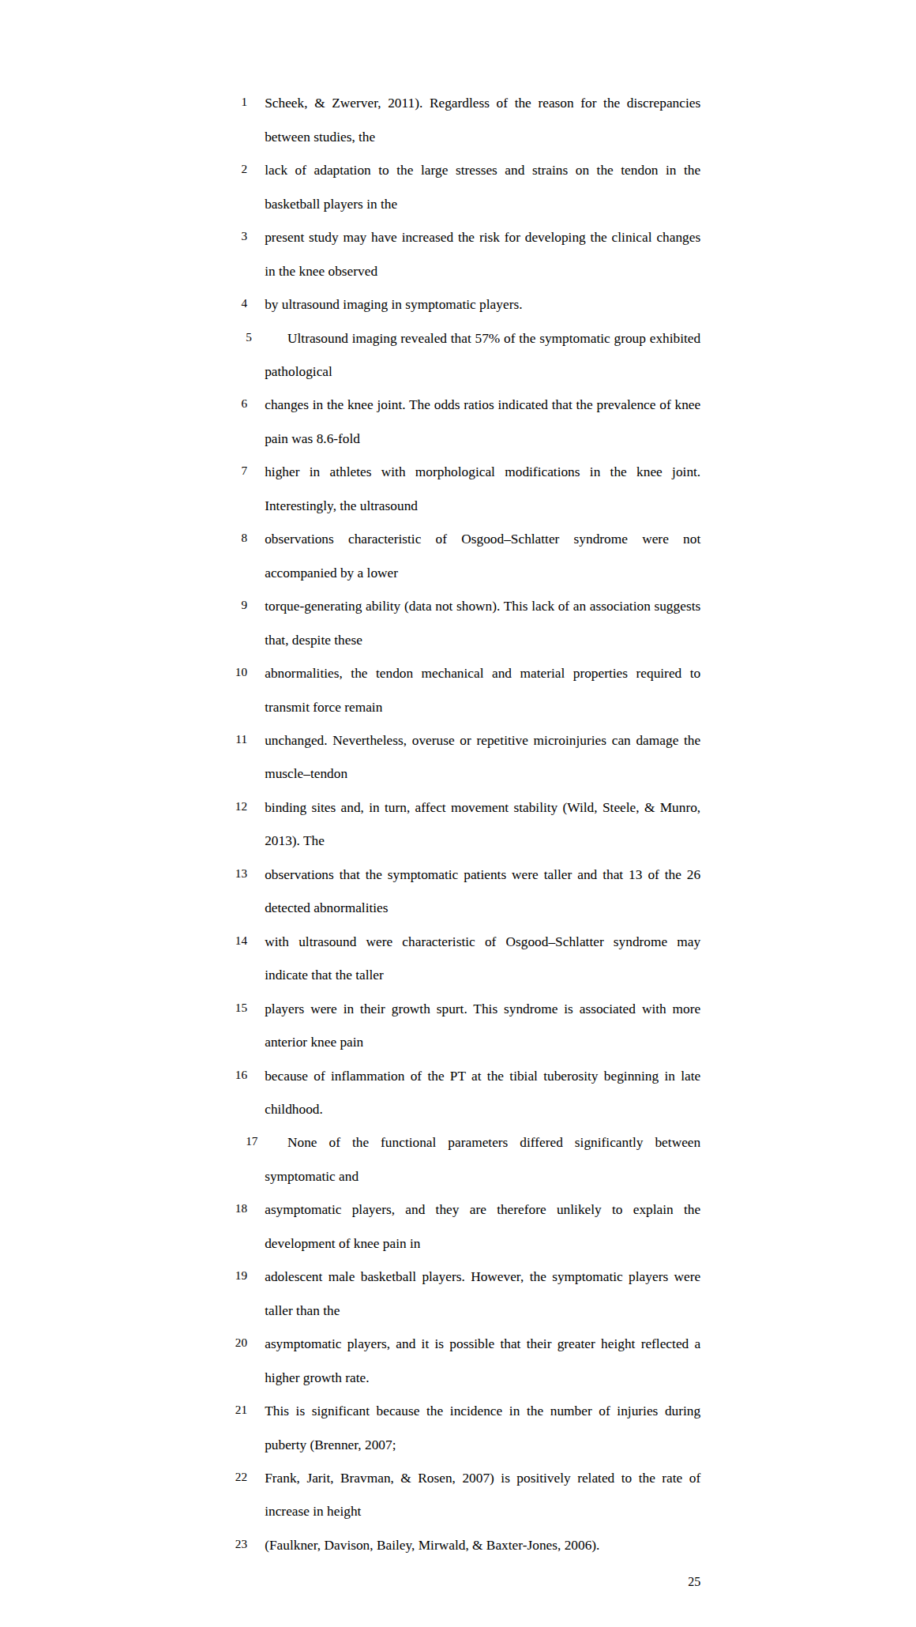Scheek, & Zwerver, 2011). Regardless of the reason for the discrepancies between studies, the
lack of adaptation to the large stresses and strains on the tendon in the basketball players in the
present study may have increased the risk for developing the clinical changes in the knee observed
by ultrasound imaging in symptomatic players.
Ultrasound imaging revealed that 57% of the symptomatic group exhibited pathological
changes in the knee joint. The odds ratios indicated that the prevalence of knee pain was 8.6-fold
higher in athletes with morphological modifications in the knee joint. Interestingly, the ultrasound
observations characteristic of Osgood–Schlatter syndrome were not accompanied by a lower
torque-generating ability (data not shown). This lack of an association suggests that, despite these
abnormalities, the tendon mechanical and material properties required to transmit force remain
unchanged. Nevertheless, overuse or repetitive microinjuries can damage the muscle–tendon
binding sites and, in turn, affect movement stability (Wild, Steele, & Munro, 2013). The
observations that the symptomatic patients were taller and that 13 of the 26 detected abnormalities
with ultrasound were characteristic of Osgood–Schlatter syndrome may indicate that the taller
players were in their growth spurt. This syndrome is associated with more anterior knee pain
because of inflammation of the PT at the tibial tuberosity beginning in late childhood.
None of the functional parameters differed significantly between symptomatic and
asymptomatic players, and they are therefore unlikely to explain the development of knee pain in
adolescent male basketball players. However, the symptomatic players were taller than the
asymptomatic players, and it is possible that their greater height reflected a higher growth rate.
This is significant because the incidence in the number of injuries during puberty (Brenner, 2007;
Frank, Jarit, Bravman, & Rosen, 2007) is positively related to the rate of increase in height
(Faulkner, Davison, Bailey, Mirwald, & Baxter-Jones, 2006).
25